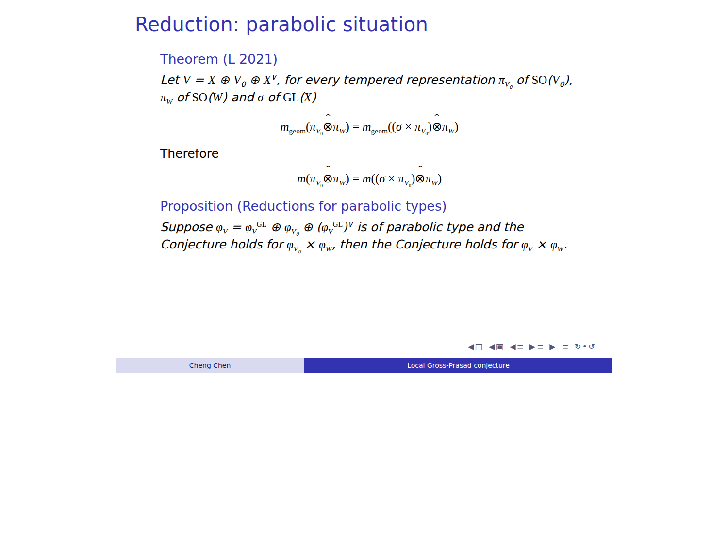Reduction: parabolic situation
Theorem (L 2021)
Let V = X ⊕ V0 ⊕ X∨, for every tempered representation πV0 of SO(V0), πW of SO(W) and σ of GL(X)
mgeom(πV0̂⊗πW) = mgeom((σ × πV0)̂⊗πW)
Therefore
m(πV0̂⊗πW) = m((σ × πV0)̂⊗πW)
Proposition (Reductions for parabolic types)
Suppose φV = φVGL ⊕ φV0 ⊕ (φVGL)∨ is of parabolic type and the Conjecture holds for φV0 × φW, then the Conjecture holds for φV × φW.
◀□ ◀▣ ◀≡ ▶≡ ▶ ≡ ↻•↺
Cheng Chen
Local Gross-Prasad conjecture